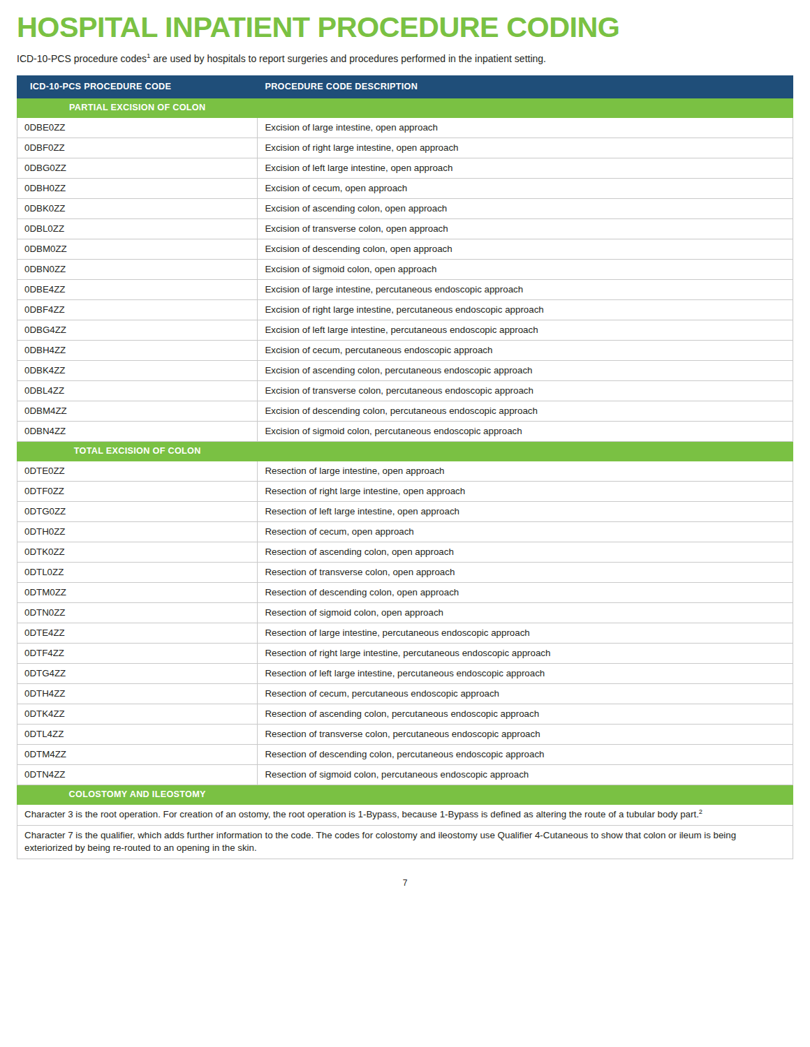HOSPITAL INPATIENT PROCEDURE CODING
ICD-10-PCS procedure codes1 are used by hospitals to report surgeries and procedures performed in the inpatient setting.
| ICD-10-PCS PROCEDURE CODE | PROCEDURE CODE DESCRIPTION |
| --- | --- |
| PARTIAL EXCISION OF COLON | |
| 0DBE0ZZ | Excision of large intestine, open approach |
| 0DBF0ZZ | Excision of right large intestine, open approach |
| 0DBG0ZZ | Excision of left large intestine, open approach |
| 0DBH0ZZ | Excision of cecum, open approach |
| 0DBK0ZZ | Excision of ascending colon, open approach |
| 0DBL0ZZ | Excision of transverse colon, open approach |
| 0DBM0ZZ | Excision of descending colon, open approach |
| 0DBN0ZZ | Excision of sigmoid colon, open approach |
| 0DBE4ZZ | Excision of large intestine, percutaneous endoscopic approach |
| 0DBF4ZZ | Excision of right large intestine, percutaneous endoscopic approach |
| 0DBG4ZZ | Excision of left large intestine, percutaneous endoscopic approach |
| 0DBH4ZZ | Excision of cecum, percutaneous endoscopic approach |
| 0DBK4ZZ | Excision of ascending colon, percutaneous endoscopic approach |
| 0DBL4ZZ | Excision of transverse colon, percutaneous endoscopic approach |
| 0DBM4ZZ | Excision of descending colon, percutaneous endoscopic approach |
| 0DBN4ZZ | Excision of sigmoid colon, percutaneous endoscopic approach |
| TOTAL EXCISION OF COLON | |
| 0DTE0ZZ | Resection of large intestine, open approach |
| 0DTF0ZZ | Resection of right large intestine, open approach |
| 0DTG0ZZ | Resection of left large intestine, open approach |
| 0DTH0ZZ | Resection of cecum, open approach |
| 0DTK0ZZ | Resection of ascending colon, open approach |
| 0DTL0ZZ | Resection of transverse colon, open approach |
| 0DTM0ZZ | Resection of descending colon, open approach |
| 0DTN0ZZ | Resection of sigmoid colon, open approach |
| 0DTE4ZZ | Resection of large intestine, percutaneous endoscopic approach |
| 0DTF4ZZ | Resection of right large intestine, percutaneous endoscopic approach |
| 0DTG4ZZ | Resection of left large intestine, percutaneous endoscopic approach |
| 0DTH4ZZ | Resection of cecum, percutaneous endoscopic approach |
| 0DTK4ZZ | Resection of ascending colon, percutaneous endoscopic approach |
| 0DTL4ZZ | Resection of transverse colon, percutaneous endoscopic approach |
| 0DTM4ZZ | Resection of descending colon, percutaneous endoscopic approach |
| 0DTN4ZZ | Resection of sigmoid colon, percutaneous endoscopic approach |
| COLOSTOMY AND ILEOSTOMY | |
| Character 3 is the root operation. For creation of an ostomy, the root operation is 1-Bypass, because 1-Bypass is defined as altering the route of a tubular body part. 2 |
| Character 7 is the qualifier, which adds further information to the code. The codes for colostomy and ileostomy use Qualifier 4-Cutaneous to show that colon or ileum is being exteriorized by being re-routed to an opening in the skin. |
7